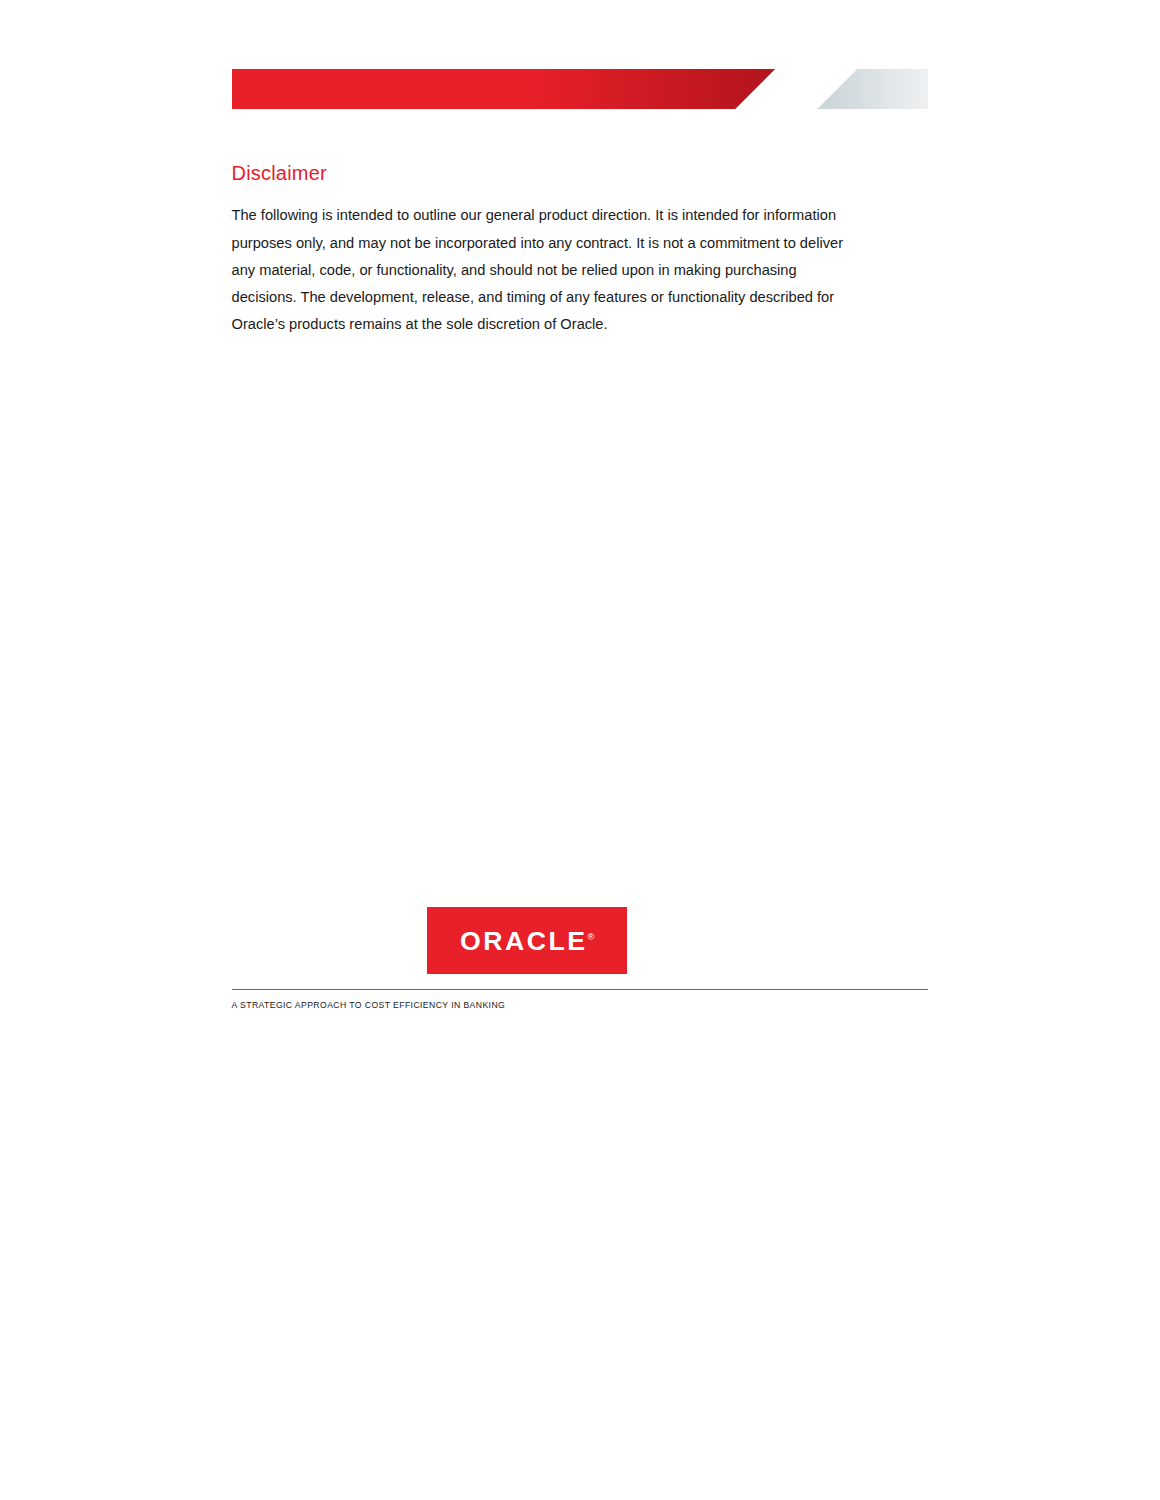Disclaimer
The following is intended to outline our general product direction. It is intended for information purposes only, and may not be incorporated into any contract. It is not a commitment to deliver any material, code, or functionality, and should not be relied upon in making purchasing decisions. The development, release, and timing of any features or functionality described for Oracle’s products remains at the sole discretion of Oracle.
ORACLE®
A Strategic Approach to Cost Efficiency in Banking